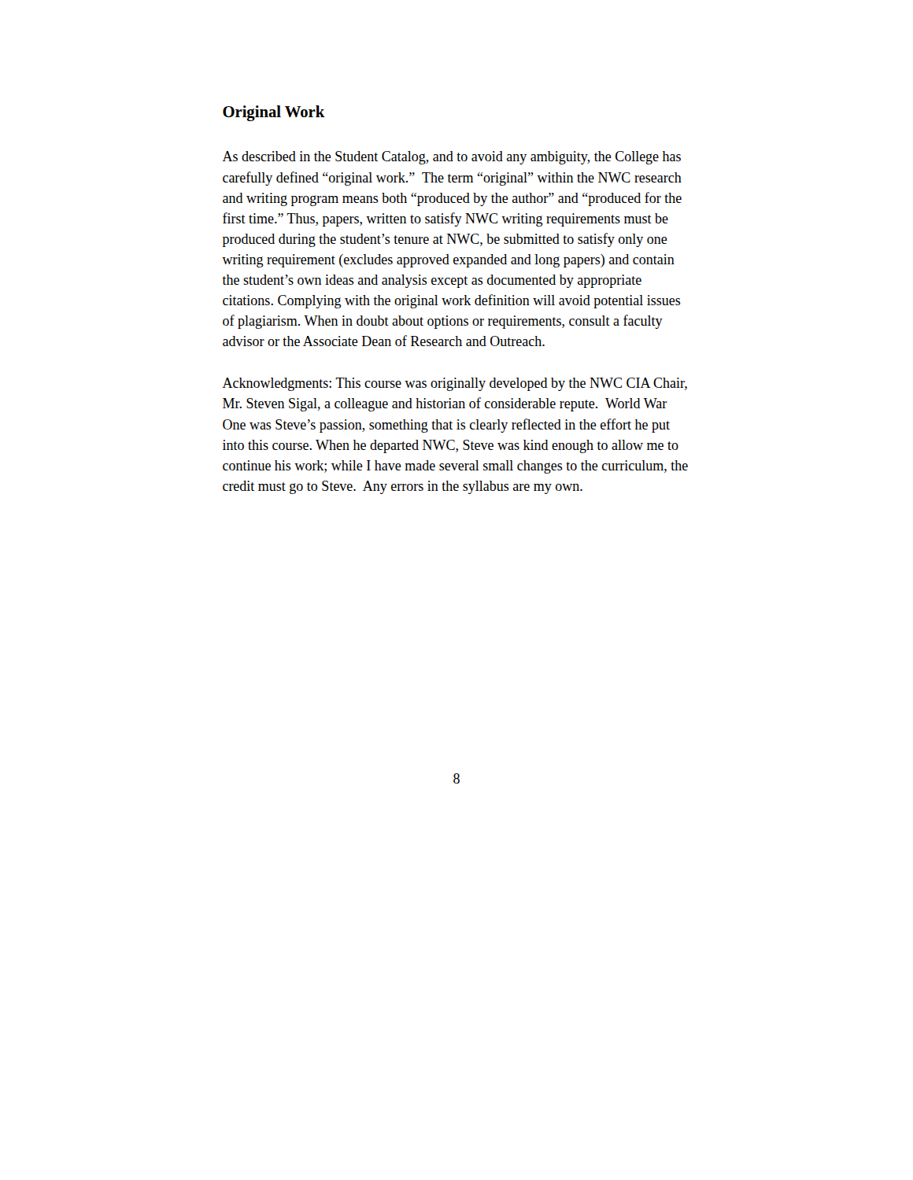Original Work
As described in the Student Catalog, and to avoid any ambiguity, the College has carefully defined “original work.” The term “original” within the NWC research and writing program means both “produced by the author” and “produced for the first time.” Thus, papers, written to satisfy NWC writing requirements must be produced during the student’s tenure at NWC, be submitted to satisfy only one writing requirement (excludes approved expanded and long papers) and contain the student’s own ideas and analysis except as documented by appropriate citations. Complying with the original work definition will avoid potential issues of plagiarism. When in doubt about options or requirements, consult a faculty advisor or the Associate Dean of Research and Outreach.
Acknowledgments: This course was originally developed by the NWC CIA Chair, Mr. Steven Sigal, a colleague and historian of considerable repute. World War One was Steve’s passion, something that is clearly reflected in the effort he put into this course. When he departed NWC, Steve was kind enough to allow me to continue his work; while I have made several small changes to the curriculum, the credit must go to Steve. Any errors in the syllabus are my own.
8